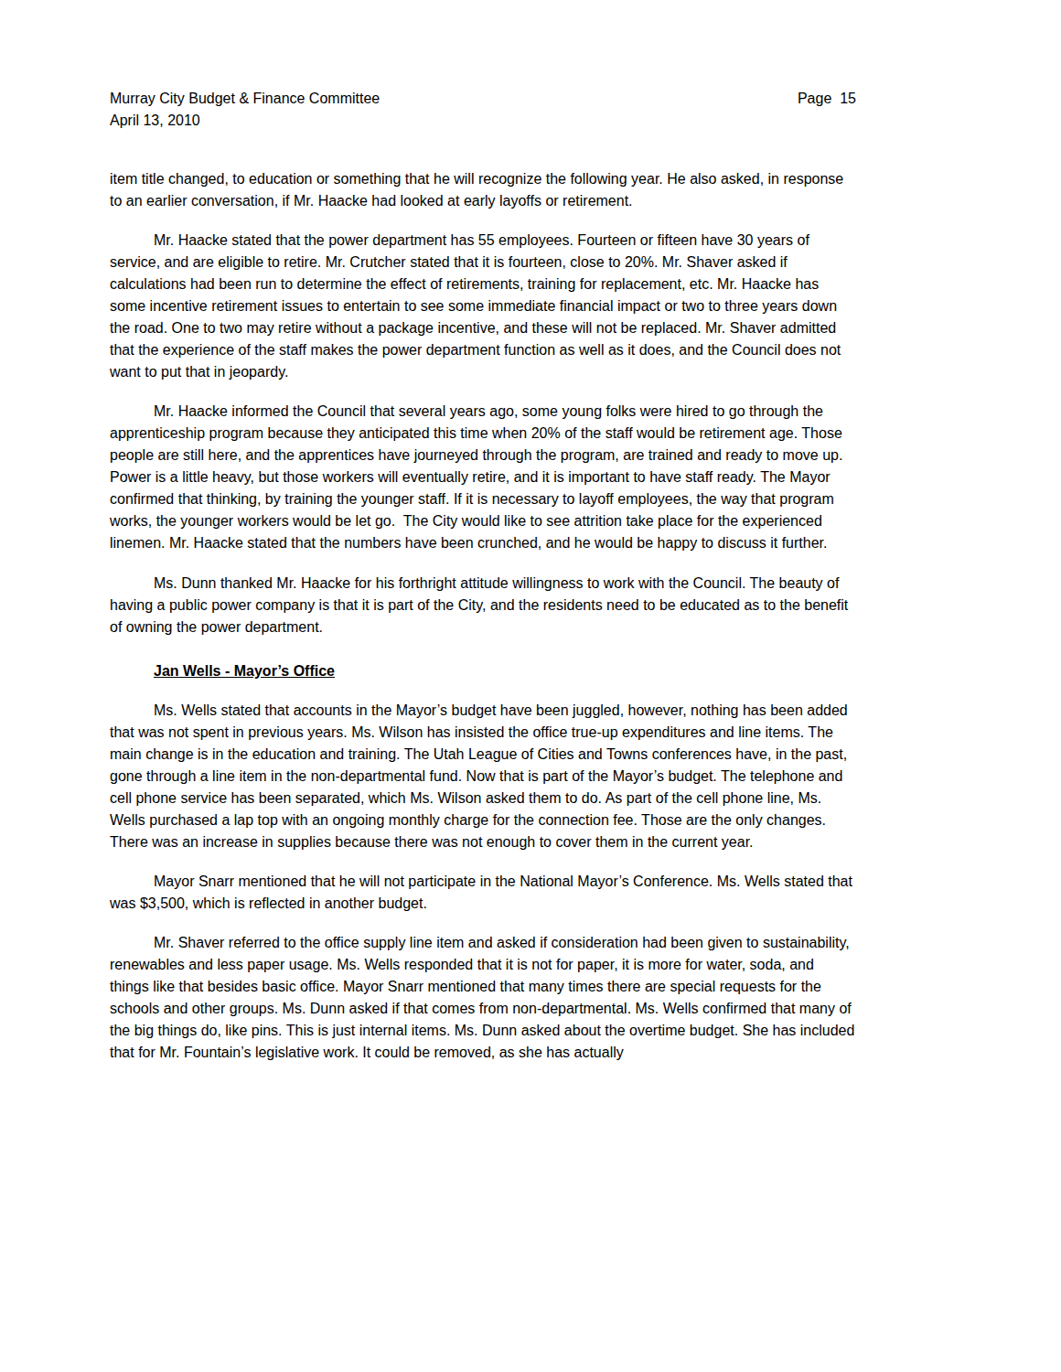Murray City Budget & Finance Committee
April 13, 2010
Page 15
item title changed, to education or something that he will recognize the following year. He also asked, in response to an earlier conversation, if Mr. Haacke had looked at early layoffs or retirement.
Mr. Haacke stated that the power department has 55 employees. Fourteen or fifteen have 30 years of service, and are eligible to retire. Mr. Crutcher stated that it is fourteen, close to 20%. Mr. Shaver asked if calculations had been run to determine the effect of retirements, training for replacement, etc. Mr. Haacke has some incentive retirement issues to entertain to see some immediate financial impact or two to three years down the road. One to two may retire without a package incentive, and these will not be replaced. Mr. Shaver admitted that the experience of the staff makes the power department function as well as it does, and the Council does not want to put that in jeopardy.
Mr. Haacke informed the Council that several years ago, some young folks were hired to go through the apprenticeship program because they anticipated this time when 20% of the staff would be retirement age. Those people are still here, and the apprentices have journeyed through the program, are trained and ready to move up. Power is a little heavy, but those workers will eventually retire, and it is important to have staff ready. The Mayor confirmed that thinking, by training the younger staff. If it is necessary to layoff employees, the way that program works, the younger workers would be let go. The City would like to see attrition take place for the experienced linemen. Mr. Haacke stated that the numbers have been crunched, and he would be happy to discuss it further.
Ms. Dunn thanked Mr. Haacke for his forthright attitude willingness to work with the Council. The beauty of having a public power company is that it is part of the City, and the residents need to be educated as to the benefit of owning the power department.
Jan Wells - Mayor’s Office
Ms. Wells stated that accounts in the Mayor’s budget have been juggled, however, nothing has been added that was not spent in previous years. Ms. Wilson has insisted the office true-up expenditures and line items. The main change is in the education and training. The Utah League of Cities and Towns conferences have, in the past, gone through a line item in the non-departmental fund. Now that is part of the Mayor’s budget. The telephone and cell phone service has been separated, which Ms. Wilson asked them to do. As part of the cell phone line, Ms. Wells purchased a lap top with an ongoing monthly charge for the connection fee. Those are the only changes. There was an increase in supplies because there was not enough to cover them in the current year.
Mayor Snarr mentioned that he will not participate in the National Mayor’s Conference. Ms. Wells stated that was $3,500, which is reflected in another budget.
Mr. Shaver referred to the office supply line item and asked if consideration had been given to sustainability, renewables and less paper usage. Ms. Wells responded that it is not for paper, it is more for water, soda, and things like that besides basic office. Mayor Snarr mentioned that many times there are special requests for the schools and other groups. Ms. Dunn asked if that comes from non-departmental. Ms. Wells confirmed that many of the big things do, like pins. This is just internal items. Ms. Dunn asked about the overtime budget. She has included that for Mr. Fountain’s legislative work. It could be removed, as she has actually